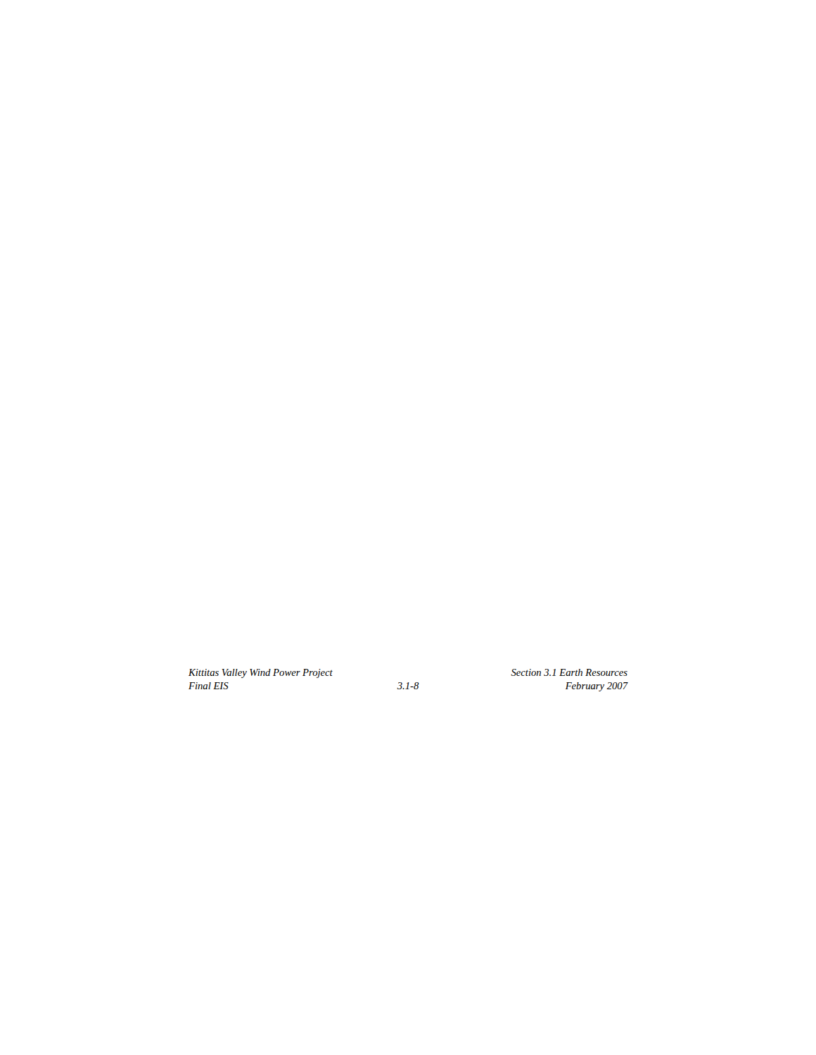Kittitas Valley Wind Power Project
Section 3.1 Earth Resources
Final EIS
3.1-8
February 2007